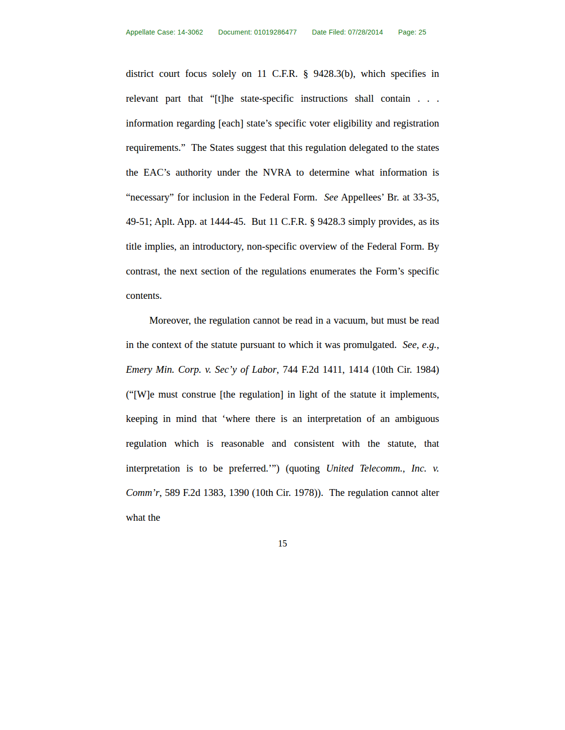Appellate Case: 14-3062 Document: 01019286477 Date Filed: 07/28/2014 Page: 25
district court focus solely on 11 C.F.R. § 9428.3(b), which specifies in relevant part that “[t]he state-specific instructions shall contain . . . information regarding [each] state’s specific voter eligibility and registration requirements.” The States suggest that this regulation delegated to the states the EAC’s authority under the NVRA to determine what information is “necessary” for inclusion in the Federal Form. See Appellees’ Br. at 33-35, 49-51; Aplt. App. at 1444-45. But 11 C.F.R. § 9428.3 simply provides, as its title implies, an introductory, non-specific overview of the Federal Form. By contrast, the next section of the regulations enumerates the Form’s specific contents.
Moreover, the regulation cannot be read in a vacuum, but must be read in the context of the statute pursuant to which it was promulgated. See, e.g., Emery Min. Corp. v. Sec’y of Labor, 744 F.2d 1411, 1414 (10th Cir. 1984) (“[W]e must construe [the regulation] in light of the statute it implements, keeping in mind that ‘where there is an interpretation of an ambiguous regulation which is reasonable and consistent with the statute, that interpretation is to be preferred.’”) (quoting United Telecomm., Inc. v. Comm’r, 589 F.2d 1383, 1390 (10th Cir. 1978)). The regulation cannot alter what the
15